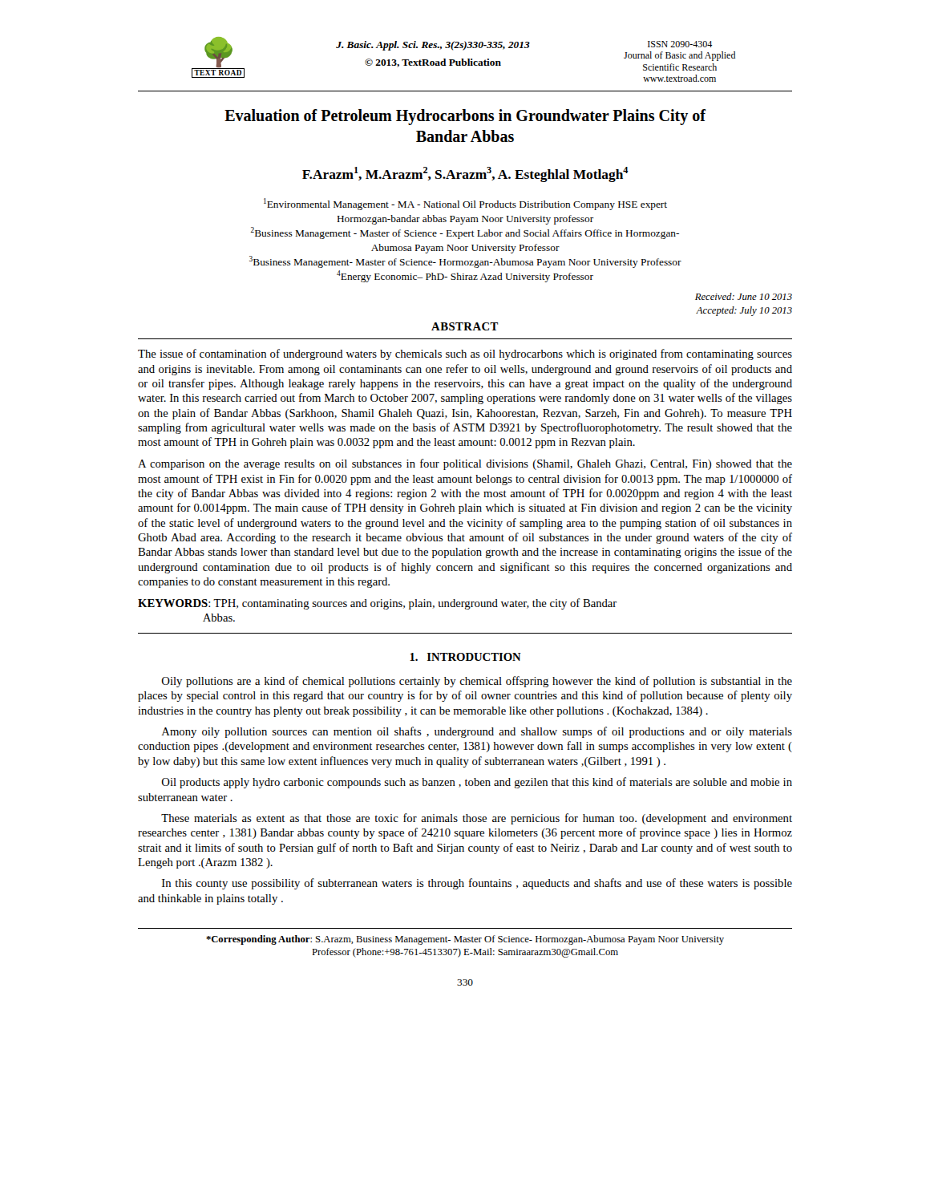🌳
TEXT ROAD
J. Basic. Appl. Sci. Res., 3(2s)330-335, 2013
© 2013, TextRoad Publication
ISSN 2090-4304
Journal of Basic and Applied
Scientific Research
www.textroad.com
Evaluation of Petroleum Hydrocarbons in Groundwater Plains City of
Bandar Abbas
F.Arazm1, M.Arazm2, S.Arazm3, A. Esteghlal Motlagh4
1Environmental Management - MA - National Oil Products Distribution Company HSE expert
Hormozgan-bandar abbas Payam Noor University professor
2Business Management - Master of Science - Expert Labor and Social Affairs Office in Hormozgan-
Abumosa Payam Noor University Professor
3Business Management- Master of Science- Hormozgan-Abumosa Payam Noor University Professor
4Energy Economic– PhD- Shiraz Azad University Professor
Received: June 10 2013
Accepted: July 10 2013
ABSTRACT
The issue of contamination of underground waters by chemicals such as oil hydrocarbons which is originated from contaminating sources and origins is inevitable. From among oil contaminants can one refer to oil wells, underground and ground reservoirs of oil products and or oil transfer pipes. Although leakage rarely happens in the reservoirs, this can have a great impact on the quality of the underground water. In this research carried out from March to October 2007, sampling operations were randomly done on 31 water wells of the villages on the plain of Bandar Abbas (Sarkhoon, Shamil Ghaleh Quazi, Isin, Kahoorestan, Rezvan, Sarzeh, Fin and Gohreh). To measure TPH sampling from agricultural water wells was made on the basis of ASTM D3921 by Spectrofluorophotometry. The result showed that the most amount of TPH in Gohreh plain was 0.0032 ppm and the least amount: 0.0012 ppm in Rezvan plain.
A comparison on the average results on oil substances in four political divisions (Shamil, Ghaleh Ghazi, Central, Fin) showed that the most amount of TPH exist in Fin for 0.0020 ppm and the least amount belongs to central division for 0.0013 ppm. The map 1/1000000 of the city of Bandar Abbas was divided into 4 regions: region 2 with the most amount of TPH for 0.0020ppm and region 4 with the least amount for 0.0014ppm. The main cause of TPH density in Gohreh plain which is situated at Fin division and region 2 can be the vicinity of the static level of underground waters to the ground level and the vicinity of sampling area to the pumping station of oil substances in Ghotb Abad area. According to the research it became obvious that amount of oil substances in the under ground waters of the city of Bandar Abbas stands lower than standard level but due to the population growth and the increase in contaminating origins the issue of the underground contamination due to oil products is of highly concern and significant so this requires the concerned organizations and companies to do constant measurement in this regard.
KEYWORDS: TPH, contaminating sources and origins, plain, underground water, the city of Bandar
Abbas.
1. INTRODUCTION
Oily pollutions are a kind of chemical pollutions certainly by chemical offspring however the kind of pollution is substantial in the places by special control in this regard that our country is for by of oil owner countries and this kind of pollution because of plenty oily industries in the country has plenty out break possibility , it can be memorable like other pollutions . (Kochakzad, 1384) .
Amony oily pollution sources can mention oil shafts , underground and shallow sumps of oil productions and or oily materials conduction pipes .(development and environment researches center, 1381) however down fall in sumps accomplishes in very low extent ( by low daby) but this same low extent influences very much in quality of subterranean waters ,(Gilbert , 1991 ) .
Oil products apply hydro carbonic compounds such as banzen , toben and gezilen that this kind of materials are soluble and mobie in subterranean water .
These materials as extent as that those are toxic for animals those are pernicious for human too. (development and environment researches center , 1381) Bandar abbas county by space of 24210 square kilometers (36 percent more of province space ) lies in Hormoz strait and it limits of south to Persian gulf of north to Baft and Sirjan county of east to Neiriz , Darab and Lar county and of west south to Lengeh port .(Arazm 1382 ).
In this county use possibility of subterranean waters is through fountains , aqueducts and shafts and use of these waters is possible and thinkable in plains totally .
*Corresponding Author: S.Arazm, Business Management- Master Of Science- Hormozgan-Abumosa Payam Noor University
Professor (Phone:+98-761-4513307) E-Mail: Samiraarazm30@Gmail.Com
330